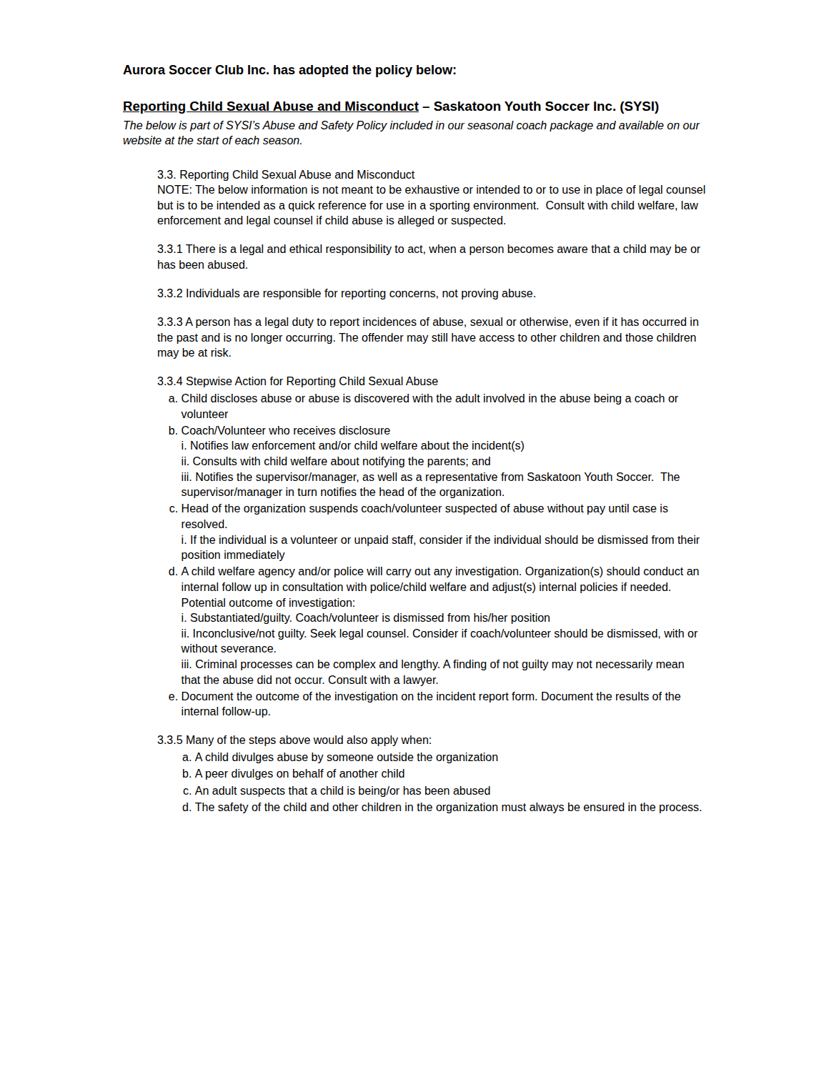Aurora Soccer Club Inc. has adopted the policy below:
Reporting Child Sexual Abuse and Misconduct – Saskatoon Youth Soccer Inc. (SYSI)
The below is part of SYSI’s Abuse and Safety Policy included in our seasonal coach package and available on our website at the start of each season.
3.3. Reporting Child Sexual Abuse and Misconduct
NOTE: The below information is not meant to be exhaustive or intended to or to use in place of legal counsel but is to be intended as a quick reference for use in a sporting environment. Consult with child welfare, law enforcement and legal counsel if child abuse is alleged or suspected.
3.3.1 There is a legal and ethical responsibility to act, when a person becomes aware that a child may be or has been abused.
3.3.2 Individuals are responsible for reporting concerns, not proving abuse.
3.3.3 A person has a legal duty to report incidences of abuse, sexual or otherwise, even if it has occurred in the past and is no longer occurring. The offender may still have access to other children and those children may be at risk.
3.3.4 Stepwise Action for Reporting Child Sexual Abuse
Child discloses abuse or abuse is discovered with the adult involved in the abuse being a coach or volunteer
Coach/Volunteer who receives disclosure
i. Notifies law enforcement and/or child welfare about the incident(s)
ii. Consults with child welfare about notifying the parents; and
iii. Notifies the supervisor/manager, as well as a representative from Saskatoon Youth Soccer. The supervisor/manager in turn notifies the head of the organization.
Head of the organization suspends coach/volunteer suspected of abuse without pay until case is resolved.
i. If the individual is a volunteer or unpaid staff, consider if the individual should be dismissed from their position immediately
A child welfare agency and/or police will carry out any investigation. Organization(s) should conduct an internal follow up in consultation with police/child welfare and adjust(s) internal policies if needed. Potential outcome of investigation:
i. Substantiated/guilty. Coach/volunteer is dismissed from his/her position
ii. Inconclusive/not guilty. Seek legal counsel. Consider if coach/volunteer should be dismissed, with or without severance.
iii. Criminal processes can be complex and lengthy. A finding of not guilty may not necessarily mean that the abuse did not occur. Consult with a lawyer.
Document the outcome of the investigation on the incident report form. Document the results of the internal follow-up.
3.3.5 Many of the steps above would also apply when:
A child divulges abuse by someone outside the organization
A peer divulges on behalf of another child
An adult suspects that a child is being/or has been abused
The safety of the child and other children in the organization must always be ensured in the process.